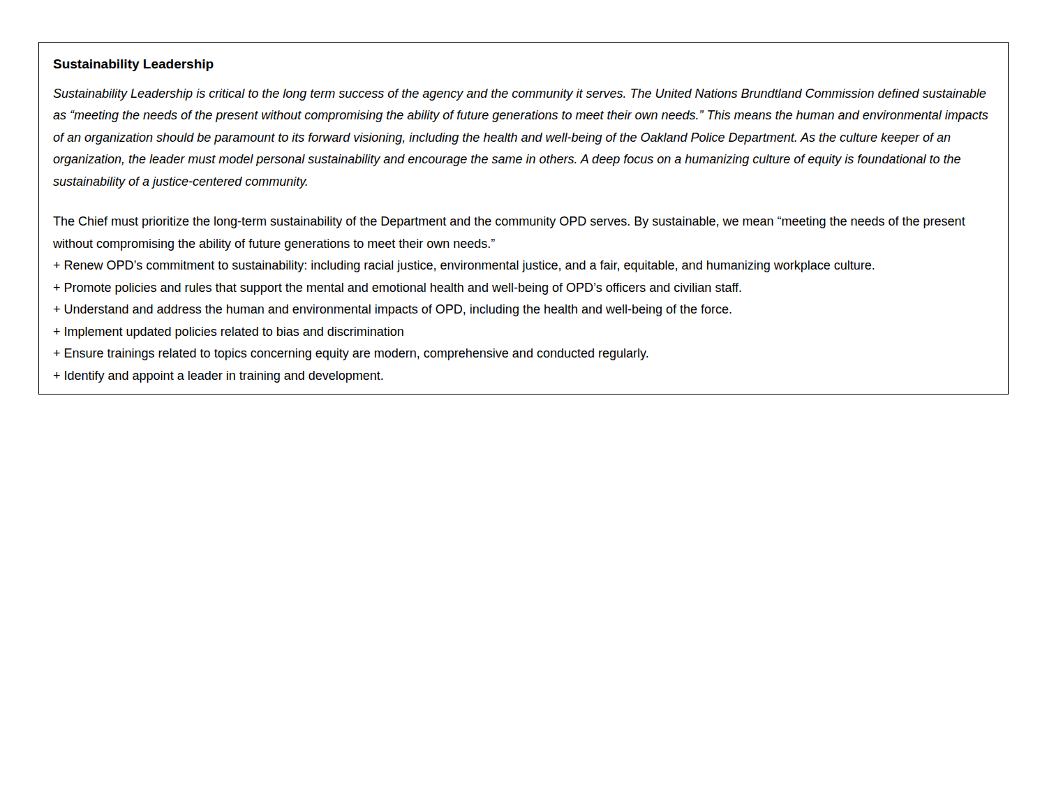Sustainability Leadership
Sustainability Leadership is critical to the long term success of the agency and the community it serves. The United Nations Brundtland Commission defined sustainable as “meeting the needs of the present without compromising the ability of future generations to meet their own needs.” This means the human and environmental impacts of an organization should be paramount to its forward visioning, including the health and well-being of the Oakland Police Department. As the culture keeper of an organization, the leader must model personal sustainability and encourage the same in others. A deep focus on a humanizing culture of equity is foundational to the sustainability of a justice-centered community.
The Chief must prioritize the long-term sustainability of the Department and the community OPD serves. By sustainable, we mean “meeting the needs of the present without compromising the ability of future generations to meet their own needs.”
+ Renew OPD’s commitment to sustainability: including racial justice, environmental justice, and a fair, equitable, and humanizing workplace culture.
+ Promote policies and rules that support the mental and emotional health and well-being of OPD’s officers and civilian staff.
+ Understand and address the human and environmental impacts of OPD, including the health and well-being of the force.
+ Implement updated policies related to bias and discrimination
+ Ensure trainings related to topics concerning equity are modern, comprehensive and conducted regularly.
+ Identify and appoint a leader in training and development.